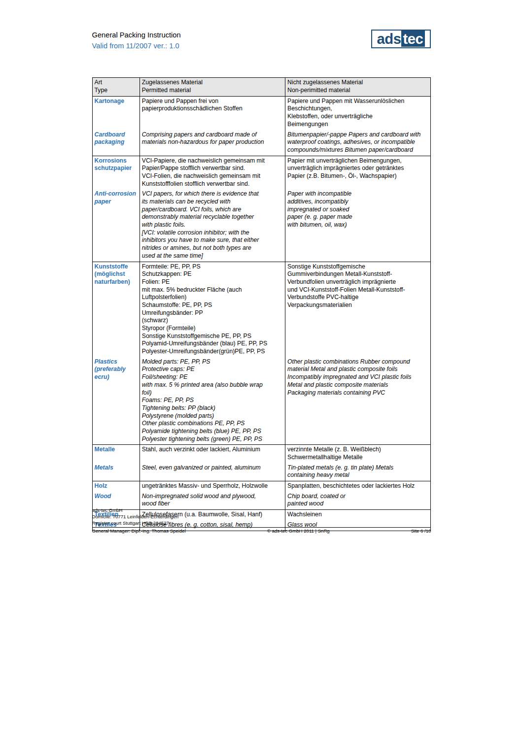General Packing Instruction
Valid from 11/2007 ver.: 1.0
ads tec
| Art Type | Zugelassenes Material Permitted material | Nicht zugelassenes Material Non-perimitted material |
| --- | --- | --- |
| Kartonage | Papiere und Pappen frei von papierproduktionsschädlichen Stoffen | Papiere und Pappen mit Wasserunlöslichen Beschichtungen, Klebstoffen, oder unverträgliche Beimengungen |
| Cardboard packaging | Comprising papers and cardboard made of materials non-hazardous for paper production | Bitumenpapier/-pappe Papers and cardboard with waterproof coatings, adhesives, or incompatible compounds/mixtures Bitumen paper/cardboard |
| Korrosions schutzpapier | VCI-Papiere, die nachweislich gemeinsam mit Papier/Pappe stofflich verwertbar sind. VCI-Folien, die nachweislich gemeinsam mit Kunststofffolien stofflich verwertbar sind. | Papier mit unverträglichen Beimengungen, unverträglich imprägniertes oder getränktes Papier (z.B. Bitumen-, Öl-, Wachspapier) |
| Anti-corrosion paper | VCI papers, for which there is evidence that its materials can be recycled with paper/cardboard. VCI foils, which are demonstrably material recyclable together with plastic foils. [VCI: volatile corrosion inhibitor; with the inhibitors you have to make sure, that either nitrides or amines, but not both types are used at the same time] | Paper with incompatible additives, incompatibly impregnated or soaked paper (e. g. paper made with bitumen, oil, wax) |
| Kunststoffe (möglichst naturfarben) | Formteile: PE, PP, PS Schutzkappen: PE Folien: PE mit max. 5% bedruckter Fläche (auch Luftpolsterfolien) Schaumstoffe: PE, PP, PS Umreifungsbänder: PP (schwarz) Styropor (Formteile) Sonstige Kunststoffgemische PE, PP, PS Polyamid-Umreifungsbänder (blau) PE, PP, PS Polyester-Umreifungsbänder(grün)PE, PP, PS | Sonstige Kunststoffgemische Gummiverbindungen Metall-Kunststoff- Verbundfolien unverträglich imprägnierte und VCI-Kunststoff-Folien Metall-Kunststoff- Verbundstoffe PVC-haltige Verpackungsmaterialien |
| Plastics (preferably ecru) | Molded parts: PE, PP, PS Protective caps: PE Foil/sheeting: PE with max. 5 % printed area (also bubble wrap foil) Foams: PE, PP, PS Tightening belts: PP (black) Polystyrene (molded parts) Other plastic combinations PE, PP, PS Polyamide tightening belts (blue) PE, PP, PS Polyester tightening belts (green) PE, PP, PS | Other plastic combinations Rubber compound material Metal and plastic composite foils Incompatibly impregnated and VCI plastic foils Metal and plastic composite materials Packaging materials containing PVC |
| Metalle | Stahl, auch verzinkt oder lackiert, Aluminium | verzinnte Metalle (z. B. Weißblech) Schwermetallhaltige Metalle |
| Metals | Steel, even galvanized or painted, aluminum | Tin-plated metals (e. g. tin plate) Metals containing heavy metal |
| Holz | ungetränktes Massiv- und Sperrholz, Holzwolle | Spanplatten, beschichtetes oder lackiertes Holz |
| Wood | Non-impregnated solid wood and plywood, wood fiber | Chip board, coated or painted wood |
| Textilien | Zellulosefasern (u.a. Baumwolle, Sisal, Hanf) | Wachsleinen |
| Textiles | Cellulose fibres (e. g. cotton, sisal, hemp) | Glass wool |
ads-tec GmbH
Domicile: 70771 Leinfelden-Echterdingen
Register court Stuttgart HRB 224527
General Manager: Dipl.-Ing. Thomas Speidel
© ads-tec GmbH 2011 | SnRg
Site 6 /10